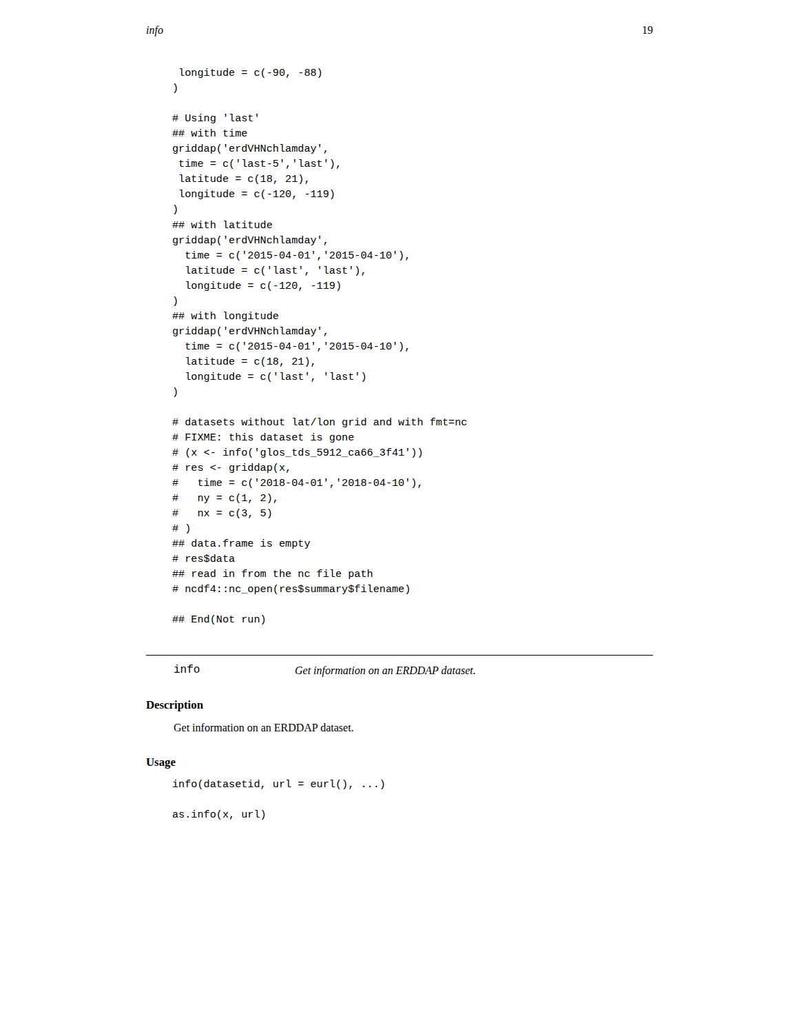info 19
 longitude = c(-90, -88)
)

# Using 'last'
## with time
griddap('erdVHNchlamday',
 time = c('last-5','last'),
 latitude = c(18, 21),
 longitude = c(-120, -119)
)
## with latitude
griddap('erdVHNchlamday',
  time = c('2015-04-01','2015-04-10'),
  latitude = c('last', 'last'),
  longitude = c(-120, -119)
)
## with longitude
griddap('erdVHNchlamday',
  time = c('2015-04-01','2015-04-10'),
  latitude = c(18, 21),
  longitude = c('last', 'last')
)

# datasets without lat/lon grid and with fmt=nc
# FIXME: this dataset is gone
# (x <- info('glos_tds_5912_ca66_3f41'))
# res <- griddap(x,
#   time = c('2018-04-01','2018-04-10'),
#   ny = c(1, 2),
#   nx = c(3, 5)
# )
## data.frame is empty
# res$data
## read in from the nc file path
# ncdf4::nc_open(res$summary$filename)

## End(Not run)
info Get information on an ERDDAP dataset.
Description
Get information on an ERDDAP dataset.
Usage
info(datasetid, url = eurl(), ...)

as.info(x, url)